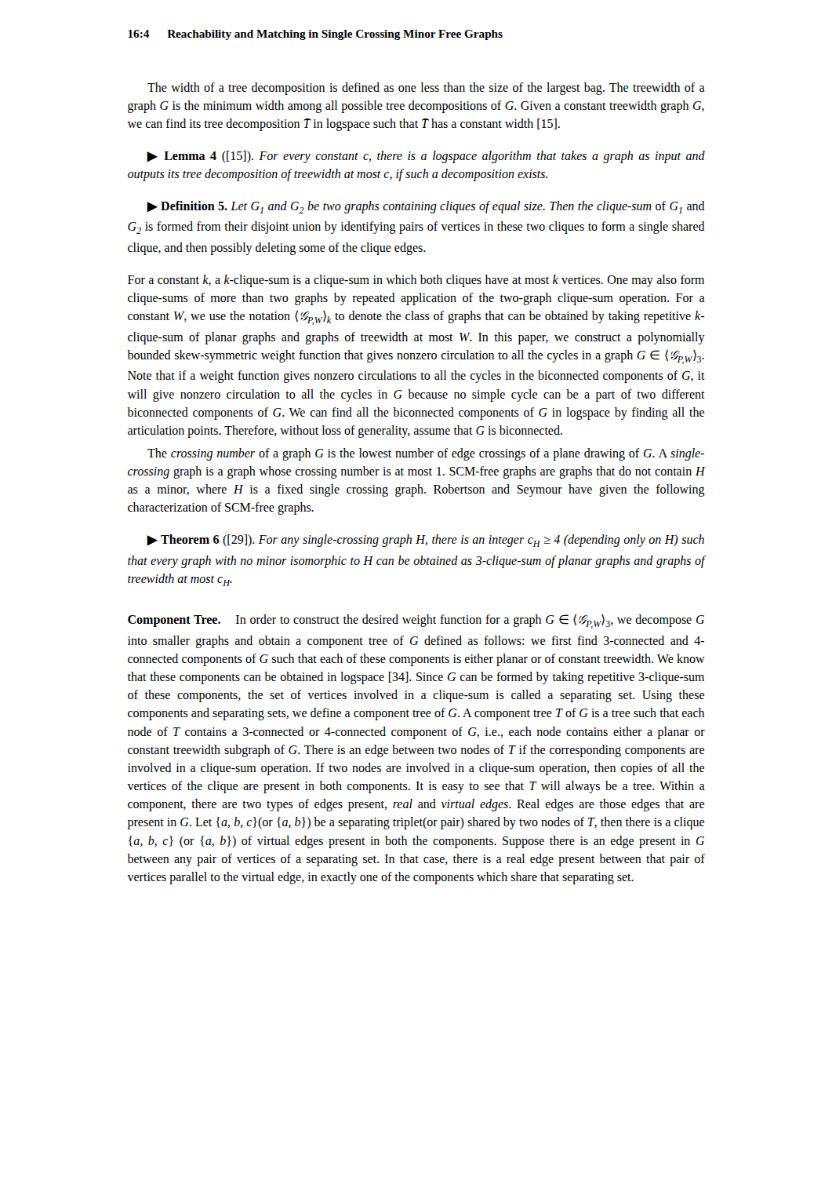16:4 Reachability and Matching in Single Crossing Minor Free Graphs
The width of a tree decomposition is defined as one less than the size of the largest bag. The treewidth of a graph G is the minimum width among all possible tree decompositions of G. Given a constant treewidth graph G, we can find its tree decomposition T̄ in logspace such that T̄ has a constant width [15].
▶ Lemma 4 ([15]). For every constant c, there is a logspace algorithm that takes a graph as input and outputs its tree decomposition of treewidth at most c, if such a decomposition exists.
▶ Definition 5. Let G1 and G2 be two graphs containing cliques of equal size. Then the clique-sum of G1 and G2 is formed from their disjoint union by identifying pairs of vertices in these two cliques to form a single shared clique, and then possibly deleting some of the clique edges.
For a constant k, a k-clique-sum is a clique-sum in which both cliques have at most k vertices. One may also form clique-sums of more than two graphs by repeated application of the two-graph clique-sum operation. For a constant W, we use the notation ⟨𝒢P,W⟩k to denote the class of graphs that can be obtained by taking repetitive k-clique-sum of planar graphs and graphs of treewidth at most W. In this paper, we construct a polynomially bounded skew-symmetric weight function that gives nonzero circulation to all the cycles in a graph G ∈ ⟨𝒢P,W⟩3. Note that if a weight function gives nonzero circulations to all the cycles in the biconnected components of G, it will give nonzero circulation to all the cycles in G because no simple cycle can be a part of two different biconnected components of G. We can find all the biconnected components of G in logspace by finding all the articulation points. Therefore, without loss of generality, assume that G is biconnected.
The crossing number of a graph G is the lowest number of edge crossings of a plane drawing of G. A single-crossing graph is a graph whose crossing number is at most 1. SCM-free graphs are graphs that do not contain H as a minor, where H is a fixed single crossing graph. Robertson and Seymour have given the following characterization of SCM-free graphs.
▶ Theorem 6 ([29]). For any single-crossing graph H, there is an integer cH ≥ 4 (depending only on H) such that every graph with no minor isomorphic to H can be obtained as 3-clique-sum of planar graphs and graphs of treewidth at most cH.
Component Tree. In order to construct the desired weight function for a graph G ∈ ⟨𝒢P,W⟩3, we decompose G into smaller graphs and obtain a component tree of G defined as follows: we first find 3-connected and 4-connected components of G such that each of these components is either planar or of constant treewidth. We know that these components can be obtained in logspace [34]. Since G can be formed by taking repetitive 3-clique-sum of these components, the set of vertices involved in a clique-sum is called a separating set. Using these components and separating sets, we define a component tree of G. A component tree T of G is a tree such that each node of T contains a 3-connected or 4-connected component of G, i.e., each node contains either a planar or constant treewidth subgraph of G. There is an edge between two nodes of T if the corresponding components are involved in a clique-sum operation. If two nodes are involved in a clique-sum operation, then copies of all the vertices of the clique are present in both components. It is easy to see that T will always be a tree. Within a component, there are two types of edges present, real and virtual edges. Real edges are those edges that are present in G. Let {a, b, c}(or {a, b}) be a separating triplet(or pair) shared by two nodes of T, then there is a clique {a, b, c} (or {a, b}) of virtual edges present in both the components. Suppose there is an edge present in G between any pair of vertices of a separating set. In that case, there is a real edge present between that pair of vertices parallel to the virtual edge, in exactly one of the components which share that separating set.